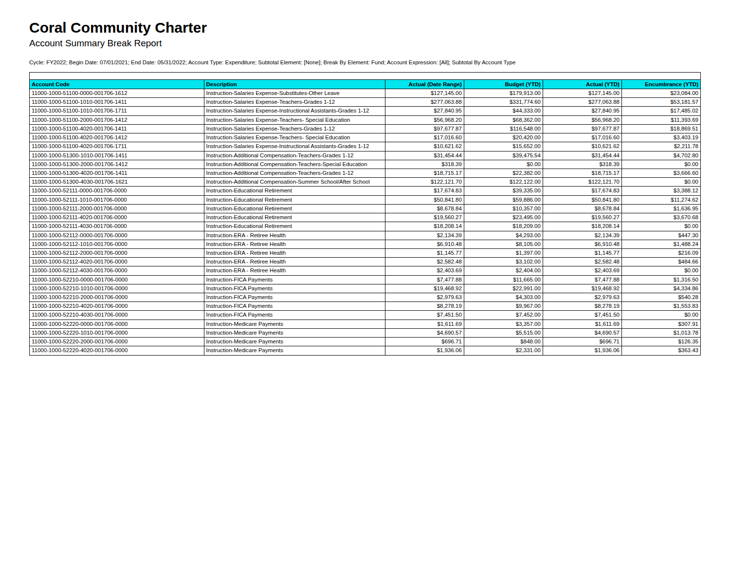Coral Community Charter
Account Summary Break Report
Cycle: FY2022; Begin Date: 07/01/2021; End Date: 05/31/2022; Account Type: Expenditure; Subtotal Element: [None]; Break By Element: Fund; Account Expression: [All]; Subtotal By Account Type
| Account Code | Description | Actual (Date Range) | Budget (YTD) | Actual (YTD) | Encumbrance (YTD) |
| --- | --- | --- | --- | --- | --- |
| 11000-1000-51100-0000-001706-1612 | Instruction-Salaries Expense-Substitutes-Other Leave | $127,145.00 | $179,913.00 | $127,145.00 | $23,084.00 |
| 11000-1000-51100-1010-001706-1411 | Instruction-Salaries Expense-Teachers-Grades 1-12 | $277,063.88 | $331,774.60 | $277,063.88 | $53,181.57 |
| 11000-1000-51100-1010-001706-1711 | Instruction-Salaries Expense-Instructional Assistants-Grades 1-12 | $27,840.95 | $44,333.00 | $27,840.95 | $17,485.02 |
| 11000-1000-51100-2000-001706-1412 | Instruction-Salaries Expense-Teachers- Special Education | $56,968.20 | $68,362.00 | $56,968.20 | $11,393.69 |
| 11000-1000-51100-4020-001706-1411 | Instruction-Salaries Expense-Teachers-Grades 1-12 | $97,677.87 | $116,548.00 | $97,677.87 | $18,869.51 |
| 11000-1000-51100-4020-001706-1412 | Instruction-Salaries Expense-Teachers- Special Education | $17,016.60 | $20,420.00 | $17,016.60 | $3,403.19 |
| 11000-1000-51100-4020-001706-1711 | Instruction-Salaries Expense-Instructional Assistants-Grades 1-12 | $10,621.62 | $15,652.00 | $10,621.62 | $2,211.78 |
| 11000-1000-51300-1010-001706-1411 | Instruction-Additional Compensation-Teachers-Grades 1-12 | $31,454.44 | $39,475.54 | $31,454.44 | $4,702.80 |
| 11000-1000-51300-2000-001706-1412 | Instruction-Additional Compensation-Teachers-Special Education | $318.39 | $0.00 | $318.39 | $0.00 |
| 11000-1000-51300-4020-001706-1411 | Instruction-Additional Compensation-Teachers-Grades 1-12 | $18,715.17 | $22,382.00 | $18,715.17 | $3,666.60 |
| 11000-1000-51300-4030-001706-1621 | Instruction-Additional Compensation-Summer School/After School | $122,121.70 | $122,122.00 | $122,121.70 | $0.00 |
| 11000-1000-52111-0000-001706-0000 | Instruction-Educational Retirement | $17,674.83 | $39,335.00 | $17,674.83 | $3,388.12 |
| 11000-1000-52111-1010-001706-0000 | Instruction-Educational Retirement | $50,841.80 | $59,886.00 | $50,841.80 | $11,274.62 |
| 11000-1000-52111-2000-001706-0000 | Instruction-Educational Retirement | $8,678.84 | $10,357.00 | $8,678.84 | $1,636.95 |
| 11000-1000-52111-4020-001706-0000 | Instruction-Educational Retirement | $19,560.27 | $23,495.00 | $19,560.27 | $3,670.68 |
| 11000-1000-52111-4030-001706-0000 | Instruction-Educational Retirement | $18,208.14 | $18,209.00 | $18,208.14 | $0.00 |
| 11000-1000-52112-0000-001706-0000 | Instruction-ERA - Retiree Health | $2,134.39 | $4,293.00 | $2,134.39 | $447.30 |
| 11000-1000-52112-1010-001706-0000 | Instruction-ERA - Retiree Health | $6,910.48 | $8,105.00 | $6,910.48 | $1,488.24 |
| 11000-1000-52112-2000-001706-0000 | Instruction-ERA - Retiree Health | $1,145.77 | $1,397.00 | $1,145.77 | $216.09 |
| 11000-1000-52112-4020-001706-0000 | Instruction-ERA - Retiree Health | $2,582.48 | $3,102.00 | $2,582.48 | $484.66 |
| 11000-1000-52112-4030-001706-0000 | Instruction-ERA - Retiree Health | $2,403.69 | $2,404.00 | $2,403.69 | $0.00 |
| 11000-1000-52210-0000-001706-0000 | Instruction-FICA Payments | $7,477.88 | $11,665.00 | $7,477.88 | $1,316.50 |
| 11000-1000-52210-1010-001706-0000 | Instruction-FICA Payments | $19,468.92 | $22,991.00 | $19,468.92 | $4,334.86 |
| 11000-1000-52210-2000-001706-0000 | Instruction-FICA Payments | $2,979.63 | $4,303.00 | $2,979.63 | $540.28 |
| 11000-1000-52210-4020-001706-0000 | Instruction-FICA Payments | $8,278.19 | $9,967.00 | $8,278.19 | $1,553.83 |
| 11000-1000-52210-4030-001706-0000 | Instruction-FICA Payments | $7,451.50 | $7,452.00 | $7,451.50 | $0.00 |
| 11000-1000-52220-0000-001706-0000 | Instruction-Medicare Payments | $1,611.69 | $3,357.00 | $1,611.69 | $307.91 |
| 11000-1000-52220-1010-001706-0000 | Instruction-Medicare Payments | $4,690.57 | $5,515.00 | $4,690.57 | $1,013.78 |
| 11000-1000-52220-2000-001706-0000 | Instruction-Medicare Payments | $696.71 | $848.00 | $696.71 | $126.35 |
| 11000-1000-52220-4020-001706-0000 | Instruction-Medicare Payments | $1,936.06 | $2,331.00 | $1,936.06 | $363.43 |